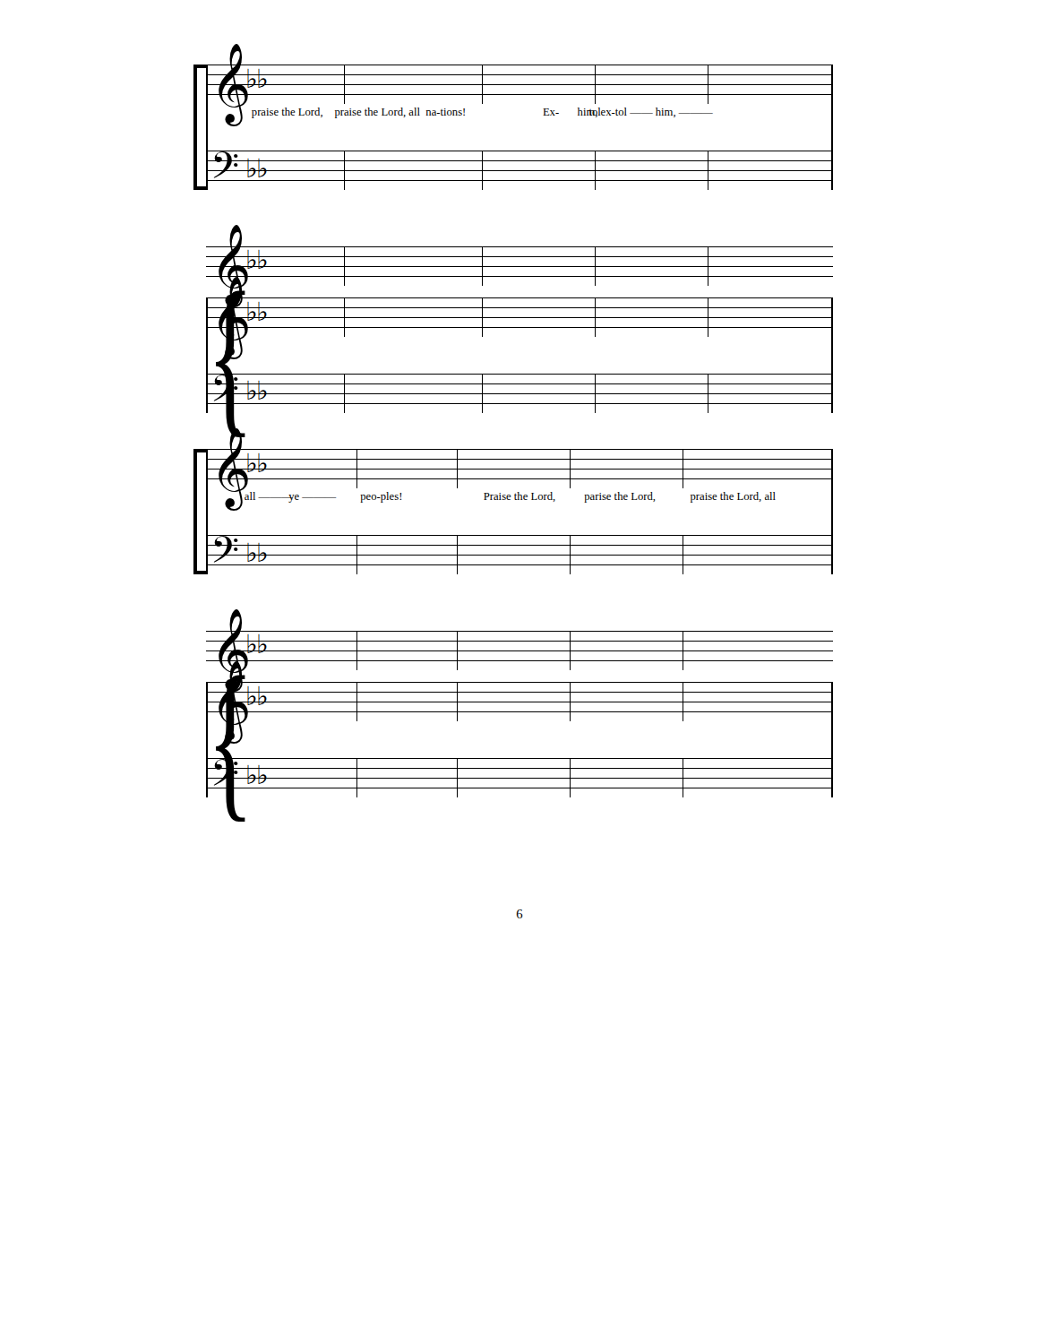Choral score, page 6 — “Praise the Lord, all nations! Extol him, all ye peoples!”
SYSTEM 1 : Choir (SA / TB) + Solo/Instrument + Keyboard
𝄞 ♭♭
praise the Lord, praise the Lord, all na‑tions! Ex‑ tol him, ex‑tol —— him, ———
𝄢 ♭♭
𝄞 ♭♭
𝄞 ♭♭
𝄢 ♭♭
SYSTEM 2 : Choir (SA / TB) + Solo/Instrument + Keyboard
𝄞 ♭♭
all ——— ye ——— peo‑ples! Praise the Lord, parise the Lord, praise the Lord, all
𝄢 ♭♭
𝄞 ♭♭
𝄞 ♭♭
𝄢 ♭♭
6